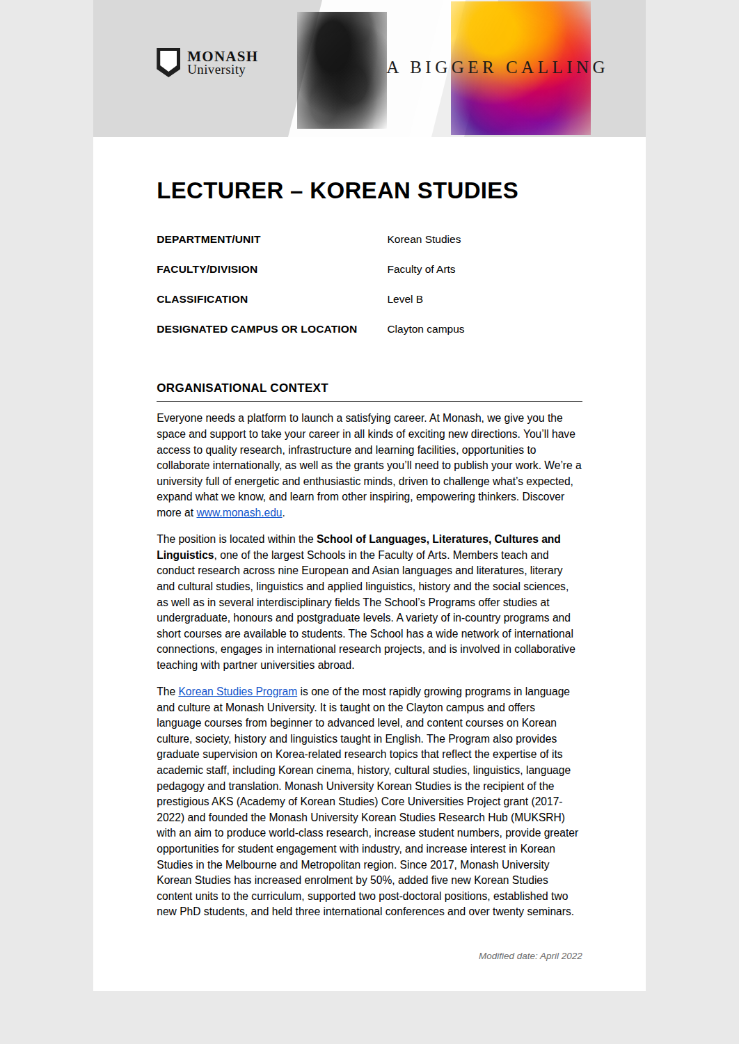MONASH University
A BIGGER CALLING
LECTURER – KOREAN STUDIES
| DEPARTMENT/UNIT | Korean Studies |
| FACULTY/DIVISION | Faculty of Arts |
| CLASSIFICATION | Level B |
| DESIGNATED CAMPUS OR LOCATION | Clayton campus |
ORGANISATIONAL CONTEXT
Everyone needs a platform to launch a satisfying career. At Monash, we give you the space and support to take your career in all kinds of exciting new directions. You’ll have access to quality research, infrastructure and learning facilities, opportunities to collaborate internationally, as well as the grants you’ll need to publish your work. We’re a university full of energetic and enthusiastic minds, driven to challenge what’s expected, expand what we know, and learn from other inspiring, empowering thinkers. Discover more at www.monash.edu.
The position is located within the School of Languages, Literatures, Cultures and Linguistics, one of the largest Schools in the Faculty of Arts. Members teach and conduct research across nine European and Asian languages and literatures, literary and cultural studies, linguistics and applied linguistics, history and the social sciences, as well as in several interdisciplinary fields The School’s Programs offer studies at undergraduate, honours and postgraduate levels. A variety of in-country programs and short courses are available to students. The School has a wide network of international connections, engages in international research projects, and is involved in collaborative teaching with partner universities abroad.
The Korean Studies Program is one of the most rapidly growing programs in language and culture at Monash University. It is taught on the Clayton campus and offers language courses from beginner to advanced level, and content courses on Korean culture, society, history and linguistics taught in English. The Program also provides graduate supervision on Korea-related research topics that reflect the expertise of its academic staff, including Korean cinema, history, cultural studies, linguistics, language pedagogy and translation. Monash University Korean Studies is the recipient of the prestigious AKS (Academy of Korean Studies) Core Universities Project grant (2017-2022) and founded the Monash University Korean Studies Research Hub (MUKSRH) with an aim to produce world-class research, increase student numbers, provide greater opportunities for student engagement with industry, and increase interest in Korean Studies in the Melbourne and Metropolitan region. Since 2017, Monash University Korean Studies has increased enrolment by 50%, added five new Korean Studies content units to the curriculum, supported two post-doctoral positions, established two new PhD students, and held three international conferences and over twenty seminars.
Modified date: April 2022